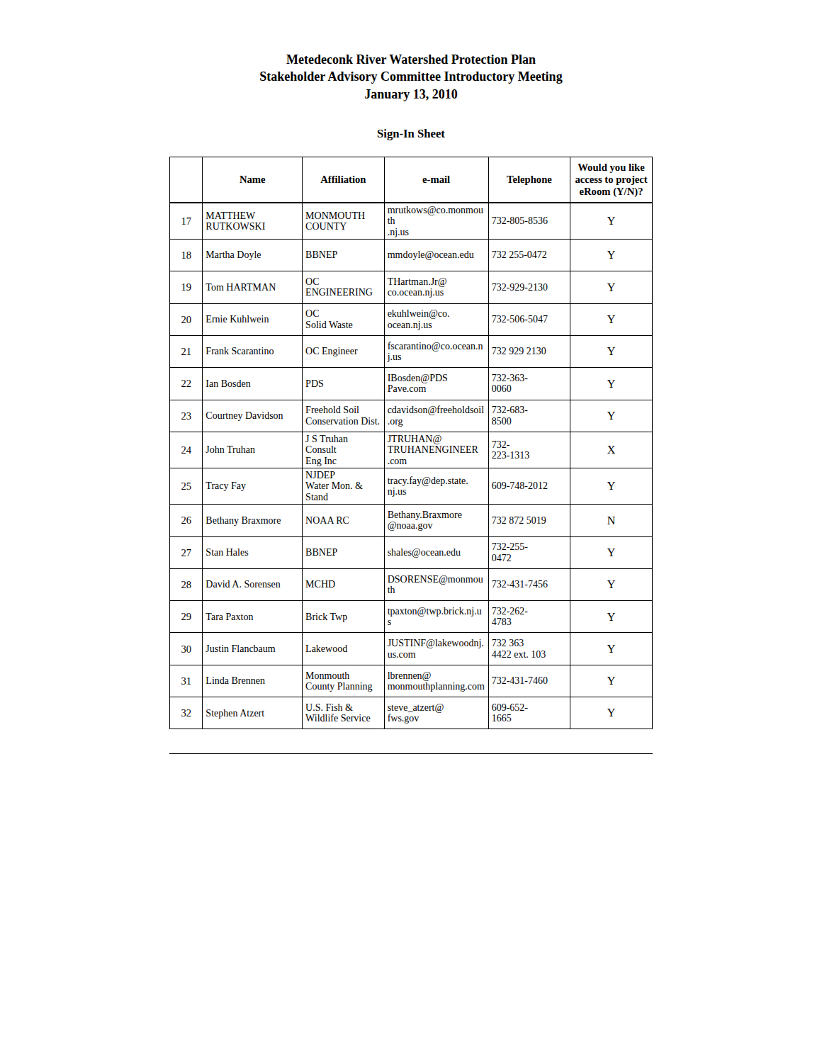Metedeconk River Watershed Protection Plan Stakeholder Advisory Committee Introductory Meeting January 13, 2010
Sign-In Sheet
Sign-in sheet listing attendee number, name, affiliation, e-mail, telephone, and whether they would like access to the project eRoom
| Number | Name | Affiliation | e-mail | Telephone | Would you like access to project eRoom (Y/N)? |
| --- | --- | --- | --- | --- | --- |
| 17 | MATTHEW RUTKOWSKI | MONMOUTH COUNTY | mrutkows@co.monmouth .nj.us | 732-805-8536 | Y |
| 18 | Martha Doyle | BBNEP | mmdoyle@ocean.edu | 732 255-0472 | Y |
| 19 | Tom HARTMAN | OC ENGINEERING | THartman.Jr@ co.ocean.nj.us | 732-929-2130 | Y |
| 20 | Ernie Kuhlwein | OC Solid Waste | ekuhlwein@co. ocean.nj.us | 732-506-5047 | Y |
| 21 | Frank Scarantino | OC Engineer | fscarantino@co.ocean.nj.us | 732 929 2130 | Y |
| 22 | Ian Bosden | PDS | IBosden@PDS Pave.com | 732-363- 0060 | Y |
| 23 | Courtney Davidson | Freehold Soil Conservation Dist. | cdavidson@freeholdsoil.org | 732-683- 8500 | Y |
| 24 | John Truhan | J S Truhan Consult Eng Inc | JTRUHAN@ TRUHANENGINEER .com | 732- 223-1313 | X |
| 25 | Tracy Fay | NJDEP Water Mon. & Stand | tracy.fay@dep.state. nj.us | 609-748-2012 | Y |
| 26 | Bethany Braxmore | NOAA RC | Bethany.Braxmore @noaa.gov | 732 872 5019 | N |
| 27 | Stan Hales | BBNEP | shales@ocean.edu | 732-255- 0472 | Y |
| 28 | David A. Sorensen | MCHD | DSORENSE@monmouth | 732-431-7456 | Y |
| 29 | Tara Paxton | Brick Twp | tpaxton@twp.brick.nj.us | 732-262- 4783 | Y |
| 30 | Justin Flancbaum | Lakewood | JUSTINF@lakewoodnj.us.com | 732 363 4422 ext. 103 | Y |
| 31 | Linda Brennen | Monmouth County Planning | lbrennen@ monmouthplanning.com | 732-431-7460 | Y |
| 32 | Stephen Atzert | U.S. Fish & Wildlife Service | steve_atzert@ fws.gov | 609-652- 1665 | Y |